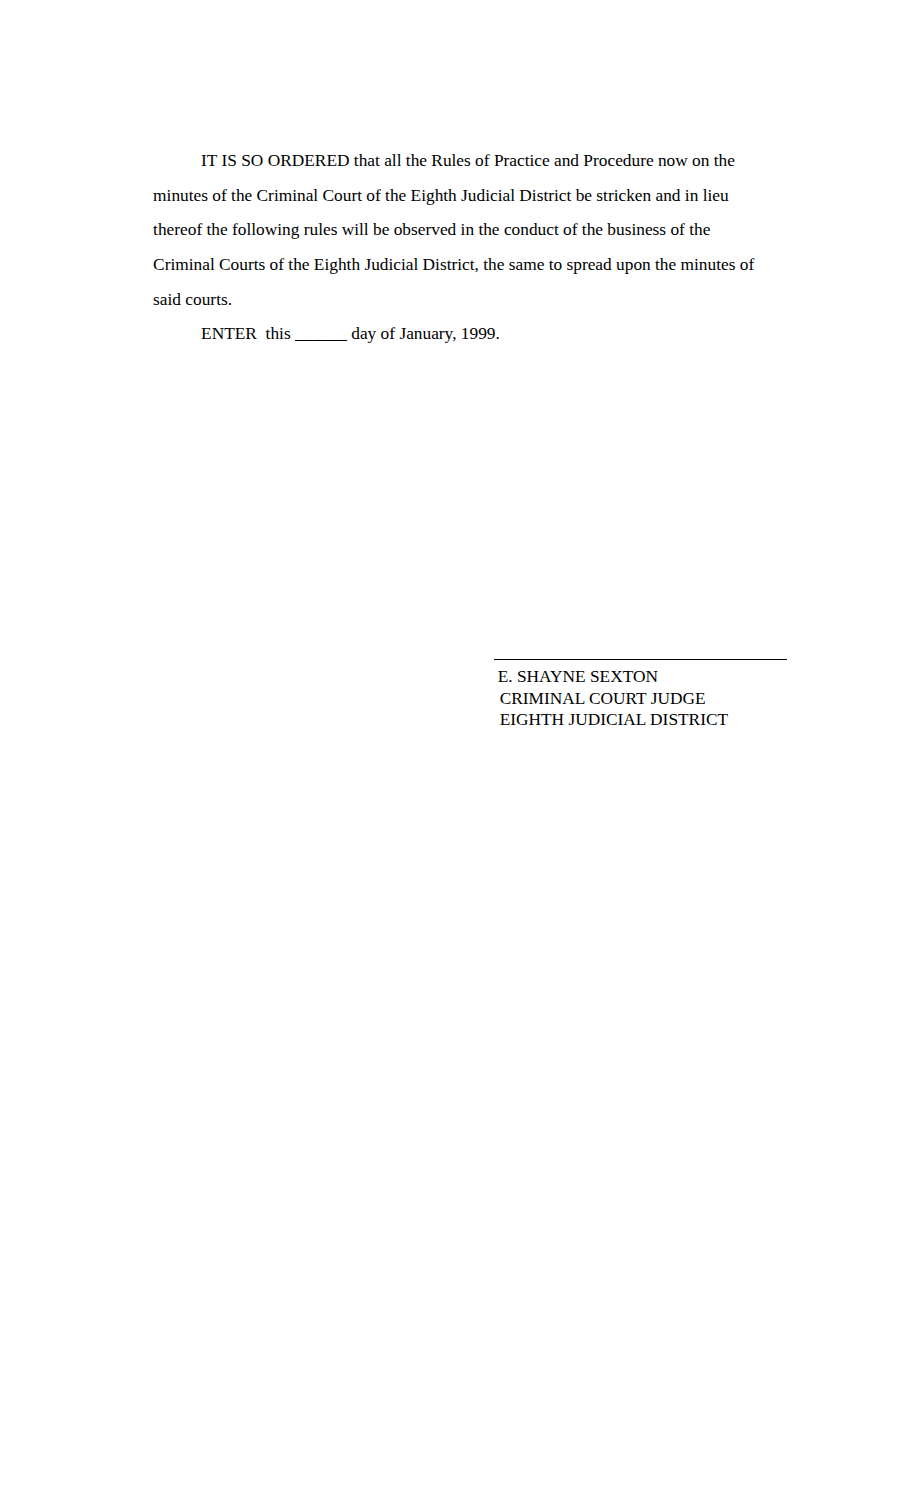IT IS SO ORDERED that all the Rules of Practice and Procedure now on the minutes of the Criminal Court of the Eighth Judicial District be stricken and in lieu thereof the following rules will be observed in the conduct of the business of the Criminal Courts of the Eighth Judicial District, the same to spread upon the minutes of said courts.
ENTER this ______ day of January, 1999.
E. SHAYNE SEXTON
CRIMINAL COURT JUDGE
EIGHTH JUDICIAL DISTRICT